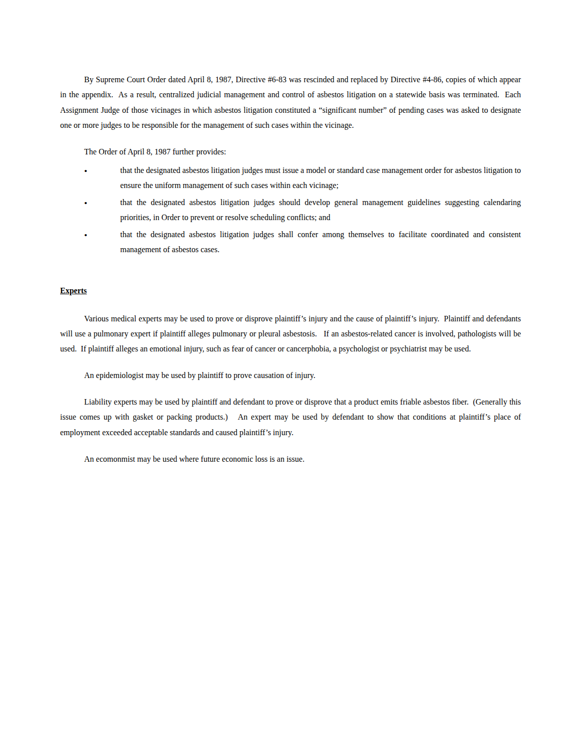By Supreme Court Order dated April 8, 1987, Directive #6-83 was rescinded and replaced by Directive #4-86, copies of which appear in the appendix. As a result, centralized judicial management and control of asbestos litigation on a statewide basis was terminated. Each Assignment Judge of those vicinages in which asbestos litigation constituted a “significant number” of pending cases was asked to designate one or more judges to be responsible for the management of such cases within the vicinage.
The Order of April 8, 1987 further provides:
that the designated asbestos litigation judges must issue a model or standard case management order for asbestos litigation to ensure the uniform management of such cases within each vicinage;
that the designated asbestos litigation judges should develop general management guidelines suggesting calendaring priorities, in Order to prevent or resolve scheduling conflicts; and
that the designated asbestos litigation judges shall confer among themselves to facilitate coordinated and consistent management of asbestos cases.
Experts
Various medical experts may be used to prove or disprove plaintiff’s injury and the cause of plaintiff’s injury. Plaintiff and defendants will use a pulmonary expert if plaintiff alleges pulmonary or pleural asbestosis. If an asbestos-related cancer is involved, pathologists will be used. If plaintiff alleges an emotional injury, such as fear of cancer or cancerphobia, a psychologist or psychiatrist may be used.
An epidemiologist may be used by plaintiff to prove causation of injury.
Liability experts may be used by plaintiff and defendant to prove or disprove that a product emits friable asbestos fiber. (Generally this issue comes up with gasket or packing products.) An expert may be used by defendant to show that conditions at plaintiff’s place of employment exceeded acceptable standards and caused plaintiff’s injury.
An ecomonmist may be used where future economic loss is an issue.